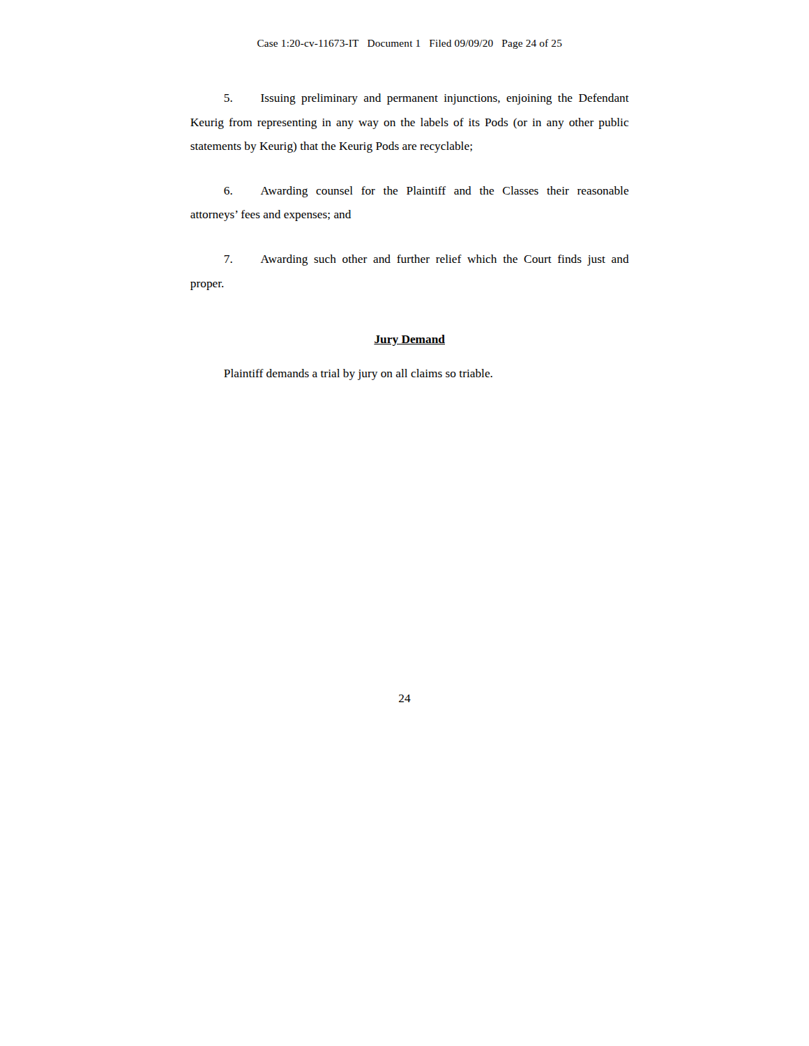Case 1:20-cv-11673-IT Document 1 Filed 09/09/20 Page 24 of 25
5. Issuing preliminary and permanent injunctions, enjoining the Defendant Keurig from representing in any way on the labels of its Pods (or in any other public statements by Keurig) that the Keurig Pods are recyclable;
6. Awarding counsel for the Plaintiff and the Classes their reasonable attorneys’ fees and expenses; and
7. Awarding such other and further relief which the Court finds just and proper.
Jury Demand
Plaintiff demands a trial by jury on all claims so triable.
24